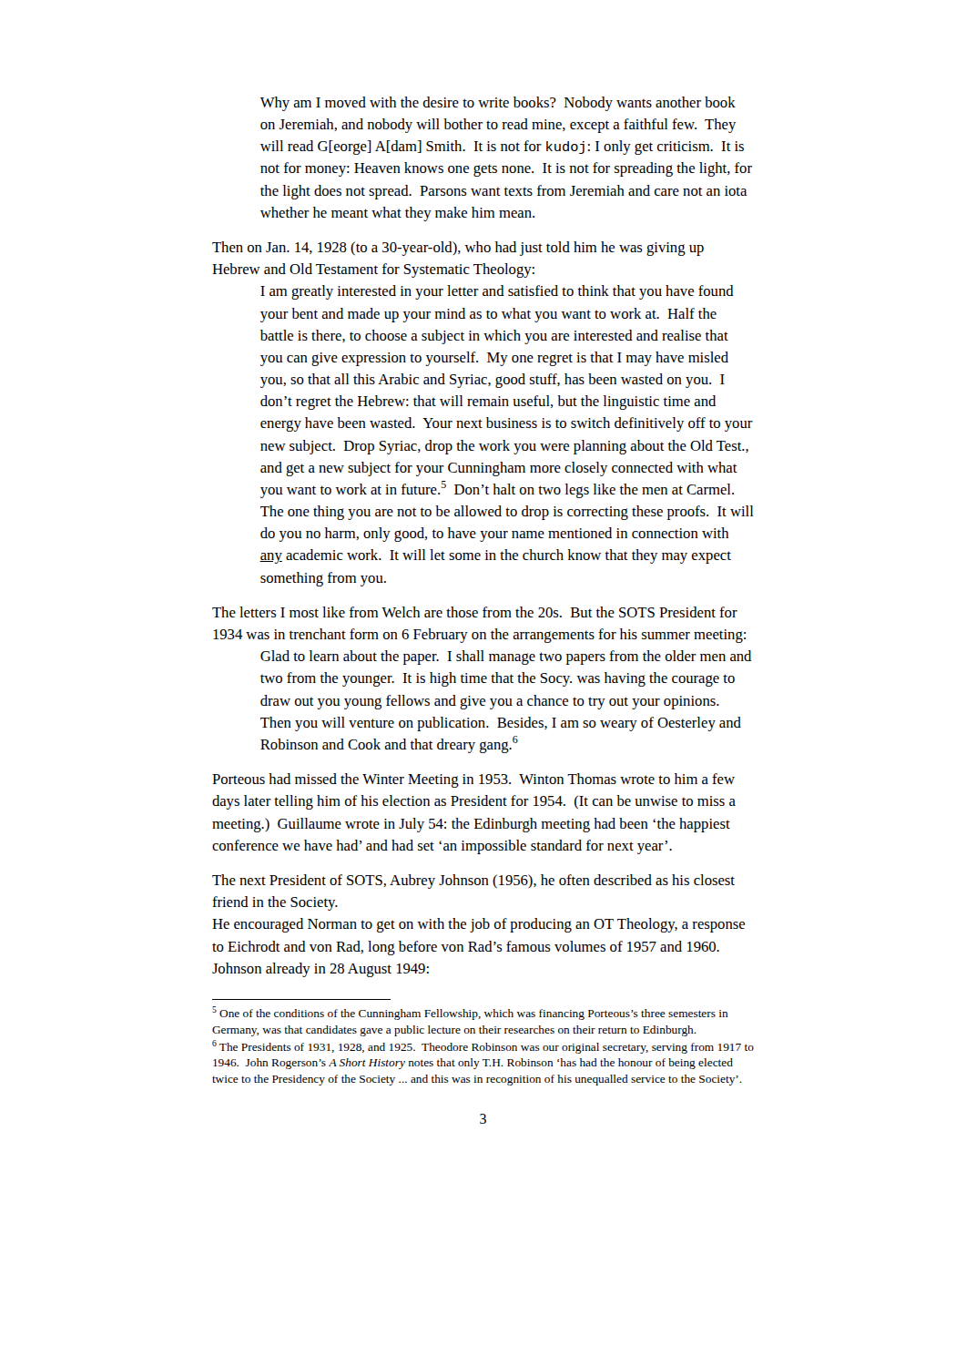Why am I moved with the desire to write books? Nobody wants another book on Jeremiah, and nobody will bother to read mine, except a faithful few. They will read G[eorge] A[dam] Smith. It is not for kudoj: I only get criticism. It is not for money: Heaven knows one gets none. It is not for spreading the light, for the light does not spread. Parsons want texts from Jeremiah and care not an iota whether he meant what they make him mean.
Then on Jan. 14, 1928 (to a 30-year-old), who had just told him he was giving up Hebrew and Old Testament for Systematic Theology:
I am greatly interested in your letter and satisfied to think that you have found your bent and made up your mind as to what you want to work at. Half the battle is there, to choose a subject in which you are interested and realise that you can give expression to yourself. My one regret is that I may have misled you, so that all this Arabic and Syriac, good stuff, has been wasted on you. I don’t regret the Hebrew: that will remain useful, but the linguistic time and energy have been wasted. Your next business is to switch definitively off to your new subject. Drop Syriac, drop the work you were planning about the Old Test., and get a new subject for your Cunningham more closely connected with what you want to work at in future.5 Don’t halt on two legs like the men at Carmel.
The one thing you are not to be allowed to drop is correcting these proofs. It will do you no harm, only good, to have your name mentioned in connection with any academic work. It will let some in the church know that they may expect something from you.
The letters I most like from Welch are those from the 20s. But the SOTS President for 1934 was in trenchant form on 6 February on the arrangements for his summer meeting:
Glad to learn about the paper. I shall manage two papers from the older men and two from the younger. It is high time that the Socy. was having the courage to draw out you young fellows and give you a chance to try out your opinions. Then you will venture on publication. Besides, I am so weary of Oesterley and Robinson and Cook and that dreary gang.6
Porteous had missed the Winter Meeting in 1953. Winton Thomas wrote to him a few days later telling him of his election as President for 1954. (It can be unwise to miss a meeting.) Guillaume wrote in July 54: the Edinburgh meeting had been ‘the happiest conference we have had’ and had set ‘an impossible standard for next year’.
The next President of SOTS, Aubrey Johnson (1956), he often described as his closest friend in the Society.
He encouraged Norman to get on with the job of producing an OT Theology, a response to Eichrodt and von Rad, long before von Rad’s famous volumes of 1957 and 1960. Johnson already in 28 August 1949:
5 One of the conditions of the Cunningham Fellowship, which was financing Porteous’s three semesters in Germany, was that candidates gave a public lecture on their researches on their return to Edinburgh.
6 The Presidents of 1931, 1928, and 1925. Theodore Robinson was our original secretary, serving from 1917 to 1946. John Rogerson’s A Short History notes that only T.H. Robinson ‘has had the honour of being elected twice to the Presidency of the Society ... and this was in recognition of his unequalled service to the Society’.
3